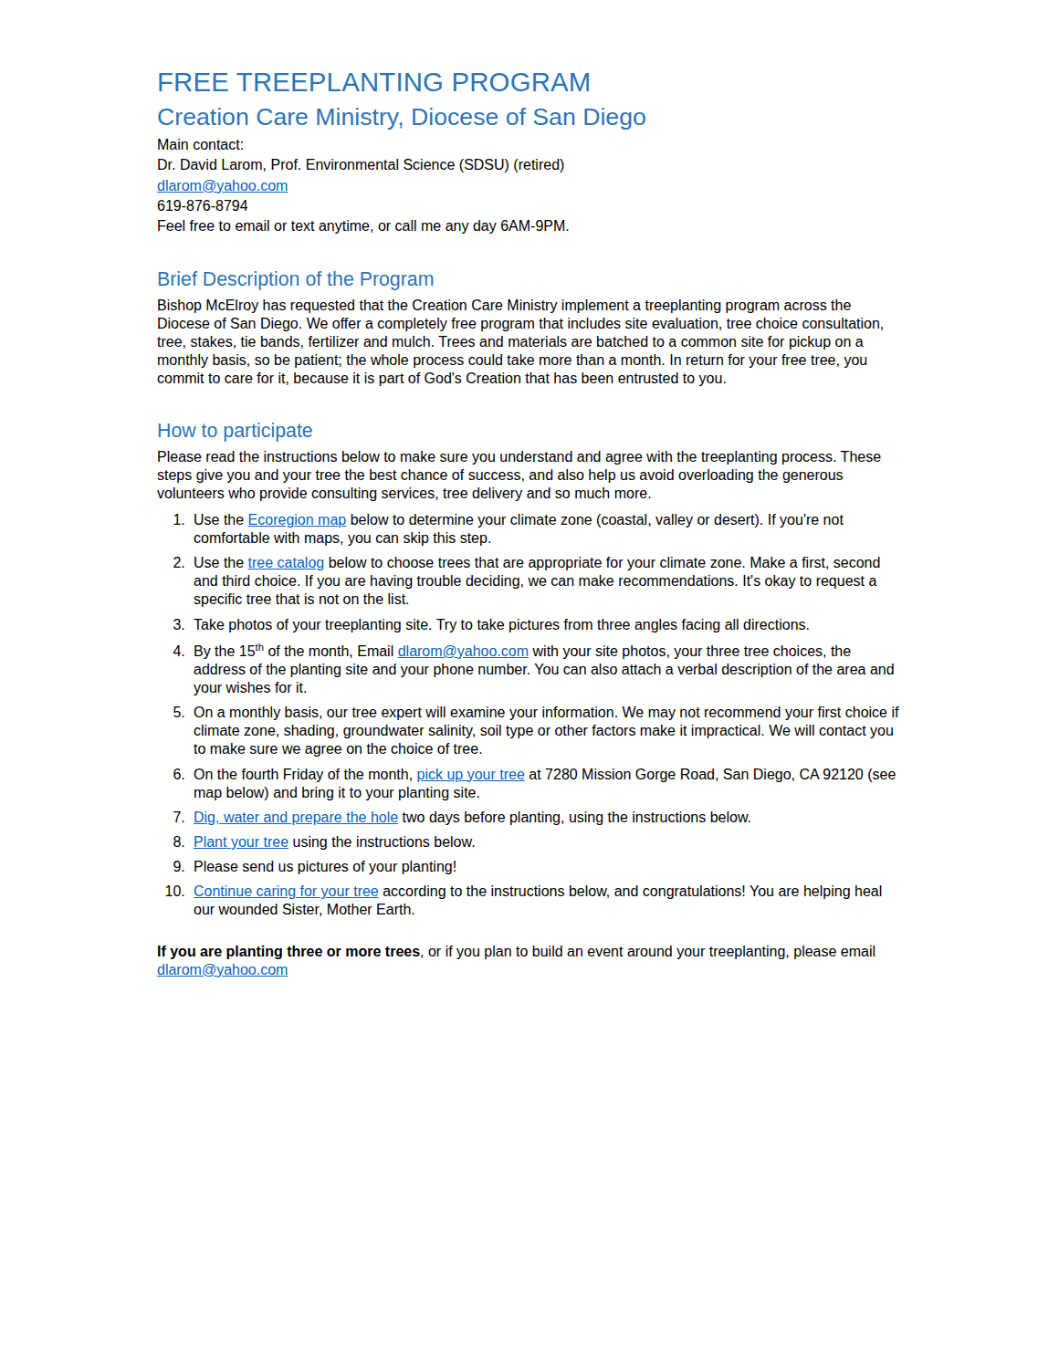FREE TREEPLANTING PROGRAM
Creation Care Ministry, Diocese of San Diego
Main contact:
Dr. David Larom, Prof. Environmental Science (SDSU) (retired)
dlarom@yahoo.com
619-876-8794
Feel free to email or text anytime, or call me any day 6AM-9PM.
Brief Description of the Program
Bishop McElroy has requested that the Creation Care Ministry implement a treeplanting program across the Diocese of San Diego. We offer a completely free program that includes site evaluation, tree choice consultation, tree, stakes, tie bands, fertilizer and mulch. Trees and materials are batched to a common site for pickup on a monthly basis, so be patient; the whole process could take more than a month. In return for your free tree, you commit to care for it, because it is part of God's Creation that has been entrusted to you.
How to participate
Please read the instructions below to make sure you understand and agree with the treeplanting process. These steps give you and your tree the best chance of success, and also help us avoid overloading the generous volunteers who provide consulting services, tree delivery and so much more.
Use the Ecoregion map below to determine your climate zone (coastal, valley or desert). If you're not comfortable with maps, you can skip this step.
Use the tree catalog below to choose trees that are appropriate for your climate zone. Make a first, second and third choice. If you are having trouble deciding, we can make recommendations. It's okay to request a specific tree that is not on the list.
Take photos of your treeplanting site. Try to take pictures from three angles facing all directions.
By the 15th of the month, Email dlarom@yahoo.com with your site photos, your three tree choices, the address of the planting site and your phone number. You can also attach a verbal description of the area and your wishes for it.
On a monthly basis, our tree expert will examine your information. We may not recommend your first choice if climate zone, shading, groundwater salinity, soil type or other factors make it impractical. We will contact you to make sure we agree on the choice of tree.
On the fourth Friday of the month, pick up your tree at 7280 Mission Gorge Road, San Diego, CA 92120 (see map below) and bring it to your planting site.
Dig, water and prepare the hole two days before planting, using the instructions below.
Plant your tree using the instructions below.
Please send us pictures of your planting!
Continue caring for your tree according to the instructions below, and congratulations! You are helping heal our wounded Sister, Mother Earth.
If you are planting three or more trees, or if you plan to build an event around your treeplanting, please email dlarom@yahoo.com